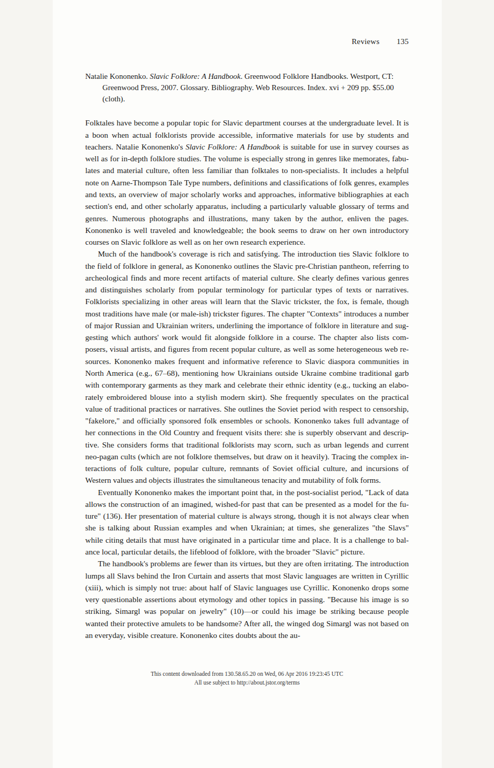Reviews 135
Natalie Kononenko. Slavic Folklore: A Handbook. Greenwood Folklore Handbooks. Westport, CT: Greenwood Press, 2007. Glossary. Bibliography. Web Resources. Index. xvi + 209 pp. $55.00 (cloth).
Folktales have become a popular topic for Slavic department courses at the undergraduate level. It is a boon when actual folklorists provide accessible, informative materials for use by students and teachers. Natalie Kononenko's Slavic Folklore: A Handbook is suitable for use in survey courses as well as for in-depth folklore studies. The volume is especially strong in genres like memorates, fabulates and material culture, often less familiar than folktales to non-specialists. It includes a helpful note on Aarne-Thompson Tale Type numbers, definitions and classifications of folk genres, examples and texts, an overview of major scholarly works and approaches, informative bibliographies at each section's end, and other scholarly apparatus, including a particularly valuable glossary of terms and genres. Numerous photographs and illustrations, many taken by the author, enliven the pages. Kononenko is well traveled and knowledgeable; the book seems to draw on her own introductory courses on Slavic folklore as well as on her own research experience.
Much of the handbook's coverage is rich and satisfying. The introduction ties Slavic folklore to the field of folklore in general, as Kononenko outlines the Slavic pre-Christian pantheon, referring to archeological finds and more recent artifacts of material culture. She clearly defines various genres and distinguishes scholarly from popular terminology for particular types of texts or narratives. Folklorists specializing in other areas will learn that the Slavic trickster, the fox, is female, though most traditions have male (or male-ish) trickster figures. The chapter "Contexts" introduces a number of major Russian and Ukrainian writers, underlining the importance of folklore in literature and suggesting which authors' work would fit alongside folklore in a course. The chapter also lists composers, visual artists, and figures from recent popular culture, as well as some heterogeneous web resources. Kononenko makes frequent and informative reference to Slavic diaspora communities in North America (e.g., 67–68), mentioning how Ukrainians outside Ukraine combine traditional garb with contemporary garments as they mark and celebrate their ethnic identity (e.g., tucking an elaborately embroidered blouse into a stylish modern skirt). She frequently speculates on the practical value of traditional practices or narratives. She outlines the Soviet period with respect to censorship, "fakelore," and officially sponsored folk ensembles or schools. Kononenko takes full advantage of her connections in the Old Country and frequent visits there: she is superbly observant and descriptive. She considers forms that traditional folklorists may scorn, such as urban legends and current neo-pagan cults (which are not folklore themselves, but draw on it heavily). Tracing the complex interactions of folk culture, popular culture, remnants of Soviet official culture, and incursions of Western values and objects illustrates the simultaneous tenacity and mutability of folk forms.
Eventually Kononenko makes the important point that, in the post-socialist period, "Lack of data allows the construction of an imagined, wished-for past that can be presented as a model for the future" (136). Her presentation of material culture is always strong, though it is not always clear when she is talking about Russian examples and when Ukrainian; at times, she generalizes "the Slavs" while citing details that must have originated in a particular time and place. It is a challenge to balance local, particular details, the lifeblood of folklore, with the broader "Slavic" picture.
The handbook's problems are fewer than its virtues, but they are often irritating. The introduction lumps all Slavs behind the Iron Curtain and asserts that most Slavic languages are written in Cyrillic (xiii), which is simply not true: about half of Slavic languages use Cyrillic. Kononenko drops some very questionable assertions about etymology and other topics in passing. "Because his image is so striking, Simargl was popular on jewelry" (10)—or could his image be striking because people wanted their protective amulets to be handsome? After all, the winged dog Simargl was not based on an everyday, visible creature. Kononenko cites doubts about the au-
This content downloaded from 130.58.65.20 on Wed, 06 Apr 2016 19:23:45 UTC
All use subject to http://about.jstor.org/terms